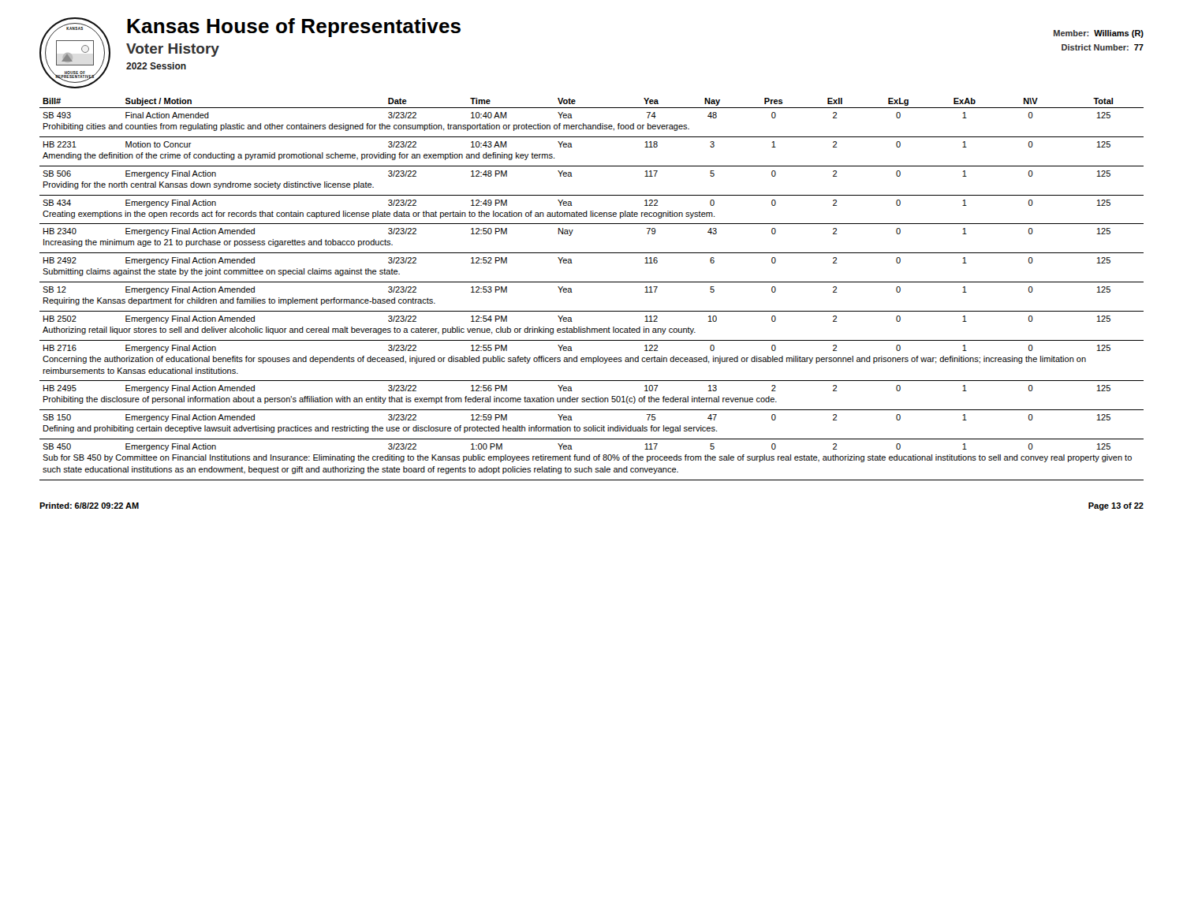KANSAS
HOUSE OF REPRESENTATIVES
Kansas House of Representatives
Voter History
2022 Session
Member: Williams (R)
District Number: 77
| Bill# | Subject / Motion | Date | Time | Vote | Yea | Nay | Pres | ExII | ExLg | ExAb | N\V | Total |
| --- | --- | --- | --- | --- | --- | --- | --- | --- | --- | --- | --- | --- |
| SB 493 | Final Action Amended | 3/23/22 | 10:40 AM | Yea | 74 | 48 | 0 | 2 | 0 | 1 | 0 | 125 |
| Prohibiting cities and counties from regulating plastic and other containers designed for the consumption, transportation or protection of merchandise, food or beverages. |
| HB 2231 | Motion to Concur | 3/23/22 | 10:43 AM | Yea | 118 | 3 | 1 | 2 | 0 | 1 | 0 | 125 |
| Amending the definition of the crime of conducting a pyramid promotional scheme, providing for an exemption and defining key terms. |
| SB 506 | Emergency Final Action | 3/23/22 | 12:48 PM | Yea | 117 | 5 | 0 | 2 | 0 | 1 | 0 | 125 |
| Providing for the north central Kansas down syndrome society distinctive license plate. |
| SB 434 | Emergency Final Action | 3/23/22 | 12:49 PM | Yea | 122 | 0 | 0 | 2 | 0 | 1 | 0 | 125 |
| Creating exemptions in the open records act for records that contain captured license plate data or that pertain to the location of an automated license plate recognition system. |
| HB 2340 | Emergency Final Action Amended | 3/23/22 | 12:50 PM | Nay | 79 | 43 | 0 | 2 | 0 | 1 | 0 | 125 |
| Increasing the minimum age to 21 to purchase or possess cigarettes and tobacco products. |
| HB 2492 | Emergency Final Action Amended | 3/23/22 | 12:52 PM | Yea | 116 | 6 | 0 | 2 | 0 | 1 | 0 | 125 |
| Submitting claims against the state by the joint committee on special claims against the state. |
| SB 12 | Emergency Final Action Amended | 3/23/22 | 12:53 PM | Yea | 117 | 5 | 0 | 2 | 0 | 1 | 0 | 125 |
| Requiring the Kansas department for children and families to implement performance-based contracts. |
| HB 2502 | Emergency Final Action Amended | 3/23/22 | 12:54 PM | Yea | 112 | 10 | 0 | 2 | 0 | 1 | 0 | 125 |
| Authorizing retail liquor stores to sell and deliver alcoholic liquor and cereal malt beverages to a caterer, public venue, club or drinking establishment located in any county. |
| HB 2716 | Emergency Final Action | 3/23/22 | 12:55 PM | Yea | 122 | 0 | 0 | 2 | 0 | 1 | 0 | 125 |
| Concerning the authorization of educational benefits for spouses and dependents of deceased, injured or disabled public safety officers and employees and certain deceased, injured or disabled military personnel and prisoners of war; definitions; increasing the limitation on reimbursements to Kansas educational institutions. |
| HB 2495 | Emergency Final Action Amended | 3/23/22 | 12:56 PM | Yea | 107 | 13 | 2 | 2 | 0 | 1 | 0 | 125 |
| Prohibiting the disclosure of personal information about a person's affiliation with an entity that is exempt from federal income taxation under section 501(c) of the federal internal revenue code. |
| SB 150 | Emergency Final Action Amended | 3/23/22 | 12:59 PM | Yea | 75 | 47 | 0 | 2 | 0 | 1 | 0 | 125 |
| Defining and prohibiting certain deceptive lawsuit advertising practices and restricting the use or disclosure of protected health information to solicit individuals for legal services. |
| SB 450 | Emergency Final Action | 3/23/22 | 1:00 PM | Yea | 117 | 5 | 0 | 2 | 0 | 1 | 0 | 125 |
| Sub for SB 450 by Committee on Financial Institutions and Insurance: Eliminating the crediting to the Kansas public employees retirement fund of 80% of the proceeds from the sale of surplus real estate, authorizing state educational institutions to sell and convey real property given to such state educational institutions as an endowment, bequest or gift and authorizing the state board of regents to adopt policies relating to such sale and conveyance. |
Printed: 6/8/22 09:22 AM
Page 13 of 22